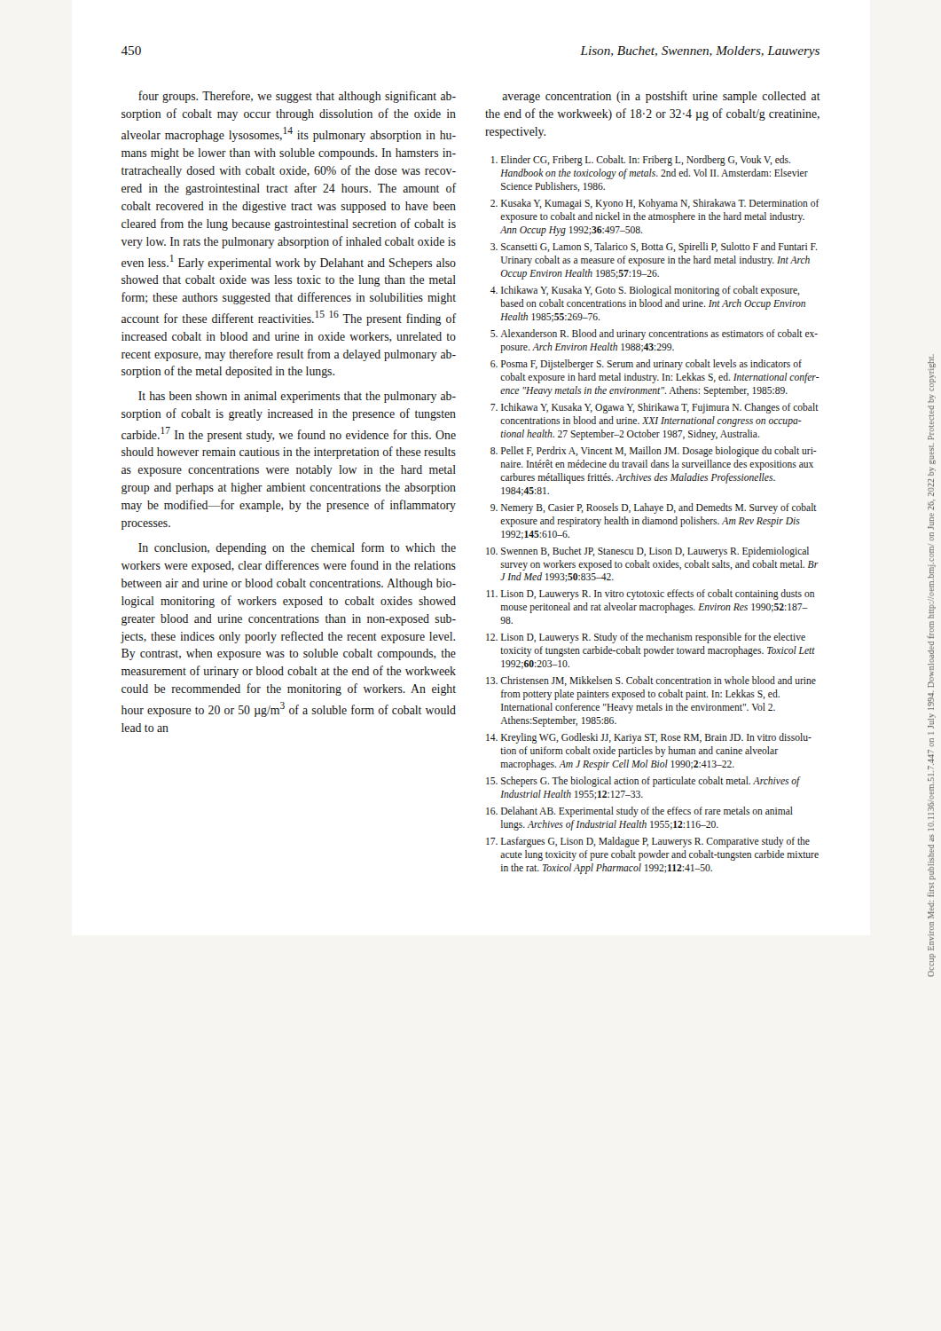Occup Environ Med: first published as 10.1136/oem.51.7.447 on 1 July 1994. Downloaded from http://oem.bmj.com/ on June 26, 2022 by guest. Protected by copyright.
450 Lison, Buchet, Swennen, Molders, Lauwerys
four groups. Therefore, we suggest that although significant absorption of cobalt may occur through dissolution of the oxide in alveolar macrophage lysosomes,14 its pulmonary absorption in humans might be lower than with soluble compounds. In hamsters intratracheally dosed with cobalt oxide, 60% of the dose was recovered in the gastrointestinal tract after 24 hours. The amount of cobalt recovered in the digestive tract was supposed to have been cleared from the lung because gastrointestinal secretion of cobalt is very low. In rats the pulmonary absorption of inhaled cobalt oxide is even less.1 Early experimental work by Delahant and Schepers also showed that cobalt oxide was less toxic to the lung than the metal form; these authors suggested that differences in solubilities might account for these different reactivities.15 16 The present finding of increased cobalt in blood and urine in oxide workers, unrelated to recent exposure, may therefore result from a delayed pulmonary absorption of the metal deposited in the lungs.
It has been shown in animal experiments that the pulmonary absorption of cobalt is greatly increased in the presence of tungsten carbide.17 In the present study, we found no evidence for this. One should however remain cautious in the interpretation of these results as exposure concentrations were notably low in the hard metal group and perhaps at higher ambient concentrations the absorption may be modified—for example, by the presence of inflammatory processes.
In conclusion, depending on the chemical form to which the workers were exposed, clear differences were found in the relations between air and urine or blood cobalt concentrations. Although biological monitoring of workers exposed to cobalt oxides showed greater blood and urine concentrations than in non-exposed subjects, these indices only poorly reflected the recent exposure level. By contrast, when exposure was to soluble cobalt compounds, the measurement of urinary or blood cobalt at the end of the workweek could be recommended for the monitoring of workers. An eight hour exposure to 20 or 50 µg/m3 of a soluble form of cobalt would lead to an
average concentration (in a postshift urine sample collected at the end of the workweek) of 18·2 or 32·4 µg of cobalt/g creatinine, respectively.
Elinder CG, Friberg L. Cobalt. In: Friberg L, Nordberg G, Vouk V, eds. Handbook on the toxicology of metals. 2nd ed. Vol II. Amsterdam: Elsevier Science Publishers, 1986.
Kusaka Y, Kumagai S, Kyono H, Kohyama N, Shirakawa T. Determination of exposure to cobalt and nickel in the atmosphere in the hard metal industry. Ann Occup Hyg 1992;36:497–508.
Scansetti G, Lamon S, Talarico S, Botta G, Spirelli P, Sulotto F and Funtari F. Urinary cobalt as a measure of exposure in the hard metal industry. Int Arch Occup Environ Health 1985;57:19–26.
Ichikawa Y, Kusaka Y, Goto S. Biological monitoring of cobalt exposure, based on cobalt concentrations in blood and urine. Int Arch Occup Environ Health 1985;55:269–76.
Alexanderson R. Blood and urinary concentrations as estimators of cobalt exposure. Arch Environ Health 1988;43:299.
Posma F, Dijstelberger S. Serum and urinary cobalt levels as indicators of cobalt exposure in hard metal industry. In: Lekkas S, ed. International conference "Heavy metals in the environment". Athens: September, 1985:89.
Ichikawa Y, Kusaka Y, Ogawa Y, Shirikawa T, Fujimura N. Changes of cobalt concentrations in blood and urine. XXI International congress on occupational health. 27 September–2 October 1987, Sidney, Australia.
Pellet F, Perdrix A, Vincent M, Maillon JM. Dosage biologique du cobalt urinaire. Intérêt en médecine du travail dans la surveillance des expositions aux carbures métalliques frittés. Archives des Maladies Professionelles. 1984;45:81.
Nemery B, Casier P, Roosels D, Lahaye D, and Demedts M. Survey of cobalt exposure and respiratory health in diamond polishers. Am Rev Respir Dis 1992;145:610–6.
Swennen B, Buchet JP, Stanescu D, Lison D, Lauwerys R. Epidemiological survey on workers exposed to cobalt oxides, cobalt salts, and cobalt metal. Br J Ind Med 1993;50:835–42.
Lison D, Lauwerys R. In vitro cytotoxic effects of cobalt containing dusts on mouse peritoneal and rat alveolar macrophages. Environ Res 1990;52:187–98.
Lison D, Lauwerys R. Study of the mechanism responsible for the elective toxicity of tungsten carbide-cobalt powder toward macrophages. Toxicol Lett 1992;60:203–10.
Christensen JM, Mikkelsen S. Cobalt concentration in whole blood and urine from pottery plate painters exposed to cobalt paint. In: Lekkas S, ed. International conference "Heavy metals in the environment". Vol 2. Athens:September, 1985:86.
Kreyling WG, Godleski JJ, Kariya ST, Rose RM, Brain JD. In vitro dissolution of uniform cobalt oxide particles by human and canine alveolar macrophages. Am J Respir Cell Mol Biol 1990;2:413–22.
Schepers G. The biological action of particulate cobalt metal. Archives of Industrial Health 1955;12:127–33.
Delahant AB. Experimental study of the effecs of rare metals on animal lungs. Archives of Industrial Health 1955;12:116–20.
Lasfargues G, Lison D, Maldague P, Lauwerys R. Comparative study of the acute lung toxicity of pure cobalt powder and cobalt-tungsten carbide mixture in the rat. Toxicol Appl Pharmacol 1992;112:41–50.